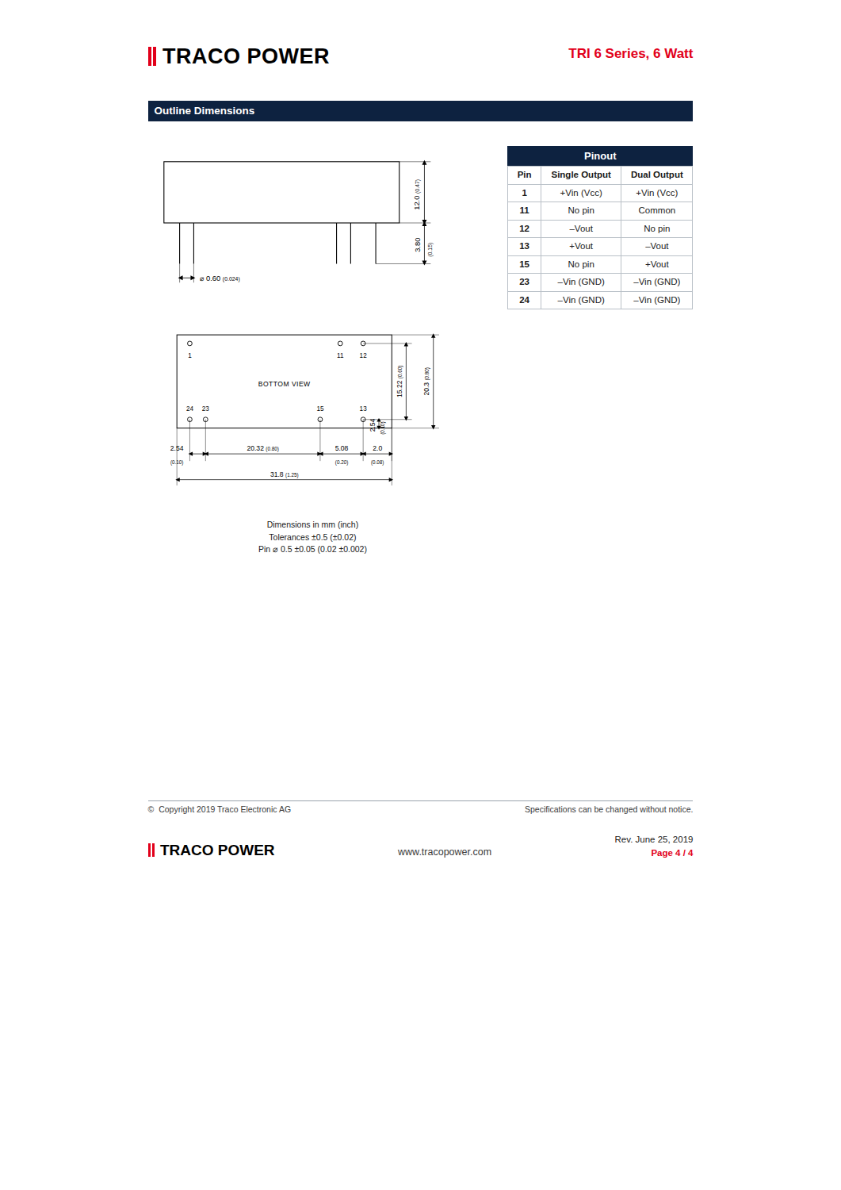TRACO POWER
TRI 6 Series, 6 Watt
Outline Dimensions
12.0 (0.47) 3.80 (0.15) ⌀ 0.60 (0.024)
1 11 12 24 23 15 13 BOTTOM VIEW 15.22 (0.60) 20.3 (0.80) 2.54 (0.10) 2.54 (0.10) 20.32 (0.80) 5.08 (0.20) 2.0 (0.08) 31.8 (1.25)
Dimensions in mm (inch)
Tolerances ±0.5 (±0.02)
Pin ⌀ 0.5 ±0.05 (0.02 ±0.002)
Pinout
| Pin | Single Output | Dual Output |
| --- | --- | --- |
| 1 | +Vin (Vcc) | +Vin (Vcc) |
| 11 | No pin | Common |
| 12 | –Vout | No pin |
| 13 | +Vout | –Vout |
| 15 | No pin | +Vout |
| 23 | –Vin (GND) | –Vin (GND) |
| 24 | –Vin (GND) | –Vin (GND) |
© Copyright 2019 Traco Electronic AG Specifications can be changed without notice.
TRACO POWER
www.tracopower.com
Rev. June 25, 2019
Page 4 / 4